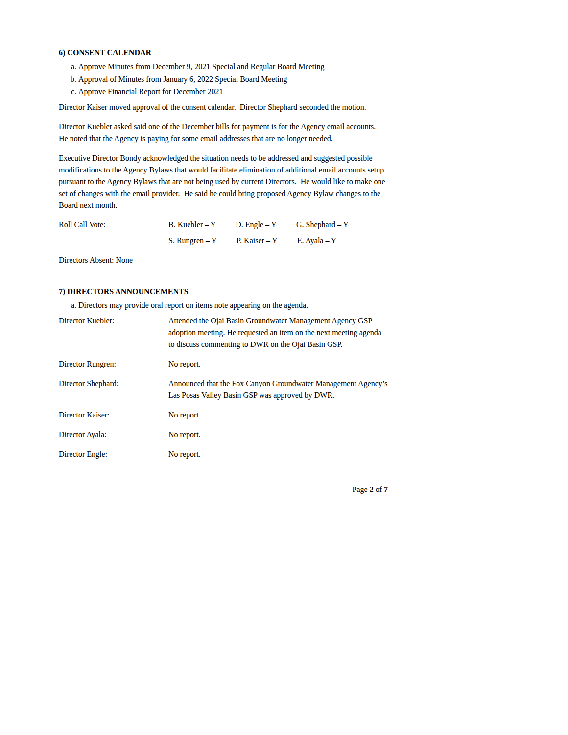6) Consent Calendar
Approve Minutes from December 9, 2021 Special and Regular Board Meeting
Approval of Minutes from January 6, 2022 Special Board Meeting
Approve Financial Report for December 2021
Director Kaiser moved approval of the consent calendar. Director Shephard seconded the motion.
Director Kuebler asked said one of the December bills for payment is for the Agency email accounts. He noted that the Agency is paying for some email addresses that are no longer needed.
Executive Director Bondy acknowledged the situation needs to be addressed and suggested possible modifications to the Agency Bylaws that would facilitate elimination of additional email accounts setup pursuant to the Agency Bylaws that are not being used by current Directors. He would like to make one set of changes with the email provider. He said he could bring proposed Agency Bylaw changes to the Board next month.
Roll Call Vote:
B. Kuebler – Y D. Engle – Y G. Shephard – Y
S. Rungren – Y P. Kaiser – Y E. Ayala – Y
Directors Absent: None
7) Directors Announcements
Directors may provide oral report on items note appearing on the agenda.
Director Kuebler:
Attended the Ojai Basin Groundwater Management Agency GSP adoption meeting. He requested an item on the next meeting agenda to discuss commenting to DWR on the Ojai Basin GSP.
Director Rungren:
No report.
Director Shephard:
Announced that the Fox Canyon Groundwater Management Agency’s Las Posas Valley Basin GSP was approved by DWR.
Director Kaiser:
No report.
Director Ayala:
No report.
Director Engle:
No report.
Page 2 of 7